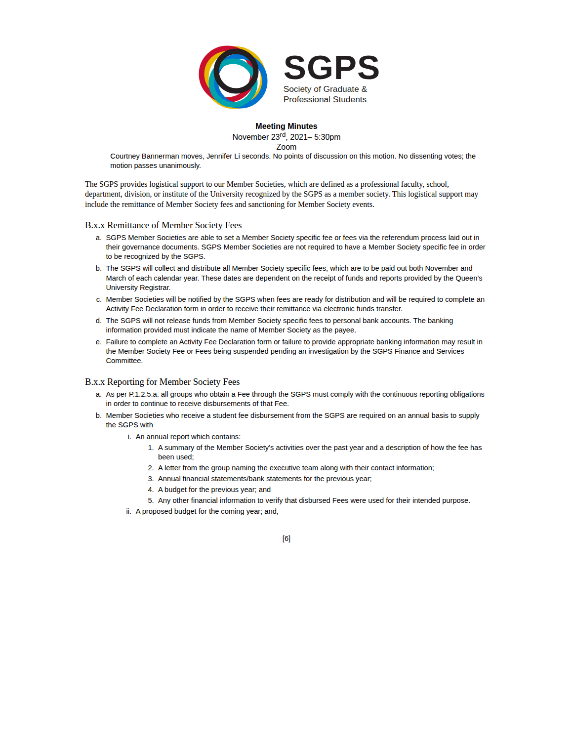SGPS
Society of Graduate &
Professional Students
Meeting Minutes
November 23rd, 2021– 5:30pm
Zoom
Courtney Bannerman moves, Jennifer Li seconds. No points of discussion on this motion. No dissenting votes; the motion passes unanimously.
The SGPS provides logistical support to our Member Societies, which are defined as a professional faculty, school, department, division, or institute of the University recognized by the SGPS as a member society. This logistical support may include the remittance of Member Society fees and sanctioning for Member Society events.
B.x.x Remittance of Member Society Fees
SGPS Member Societies are able to set a Member Society specific fee or fees via the referendum process laid out in their governance documents. SGPS Member Societies are not required to have a Member Society specific fee in order to be recognized by the SGPS.
The SGPS will collect and distribute all Member Society specific fees, which are to be paid out both November and March of each calendar year. These dates are dependent on the receipt of funds and reports provided by the Queen’s University Registrar.
Member Societies will be notified by the SGPS when fees are ready for distribution and will be required to complete an Activity Fee Declaration form in order to receive their remittance via electronic funds transfer.
The SGPS will not release funds from Member Society specific fees to personal bank accounts. The banking information provided must indicate the name of Member Society as the payee.
Failure to complete an Activity Fee Declaration form or failure to provide appropriate banking information may result in the Member Society Fee or Fees being suspended pending an investigation by the SGPS Finance and Services Committee.
B.x.x Reporting for Member Society Fees
As per P.1.2.5.a. all groups who obtain a Fee through the SGPS must comply with the continuous reporting obligations in order to continue to receive disbursements of that Fee.
Member Societies who receive a student fee disbursement from the SGPS are required on an annual basis to supply the SGPS with
An annual report which contains:
A summary of the Member Society’s activities over the past year and a description of how the fee has been used;
A letter from the group naming the executive team along with their contact information;
Annual financial statements/bank statements for the previous year;
A budget for the previous year; and
Any other financial information to verify that disbursed Fees were used for their intended purpose.
A proposed budget for the coming year; and,
[6]